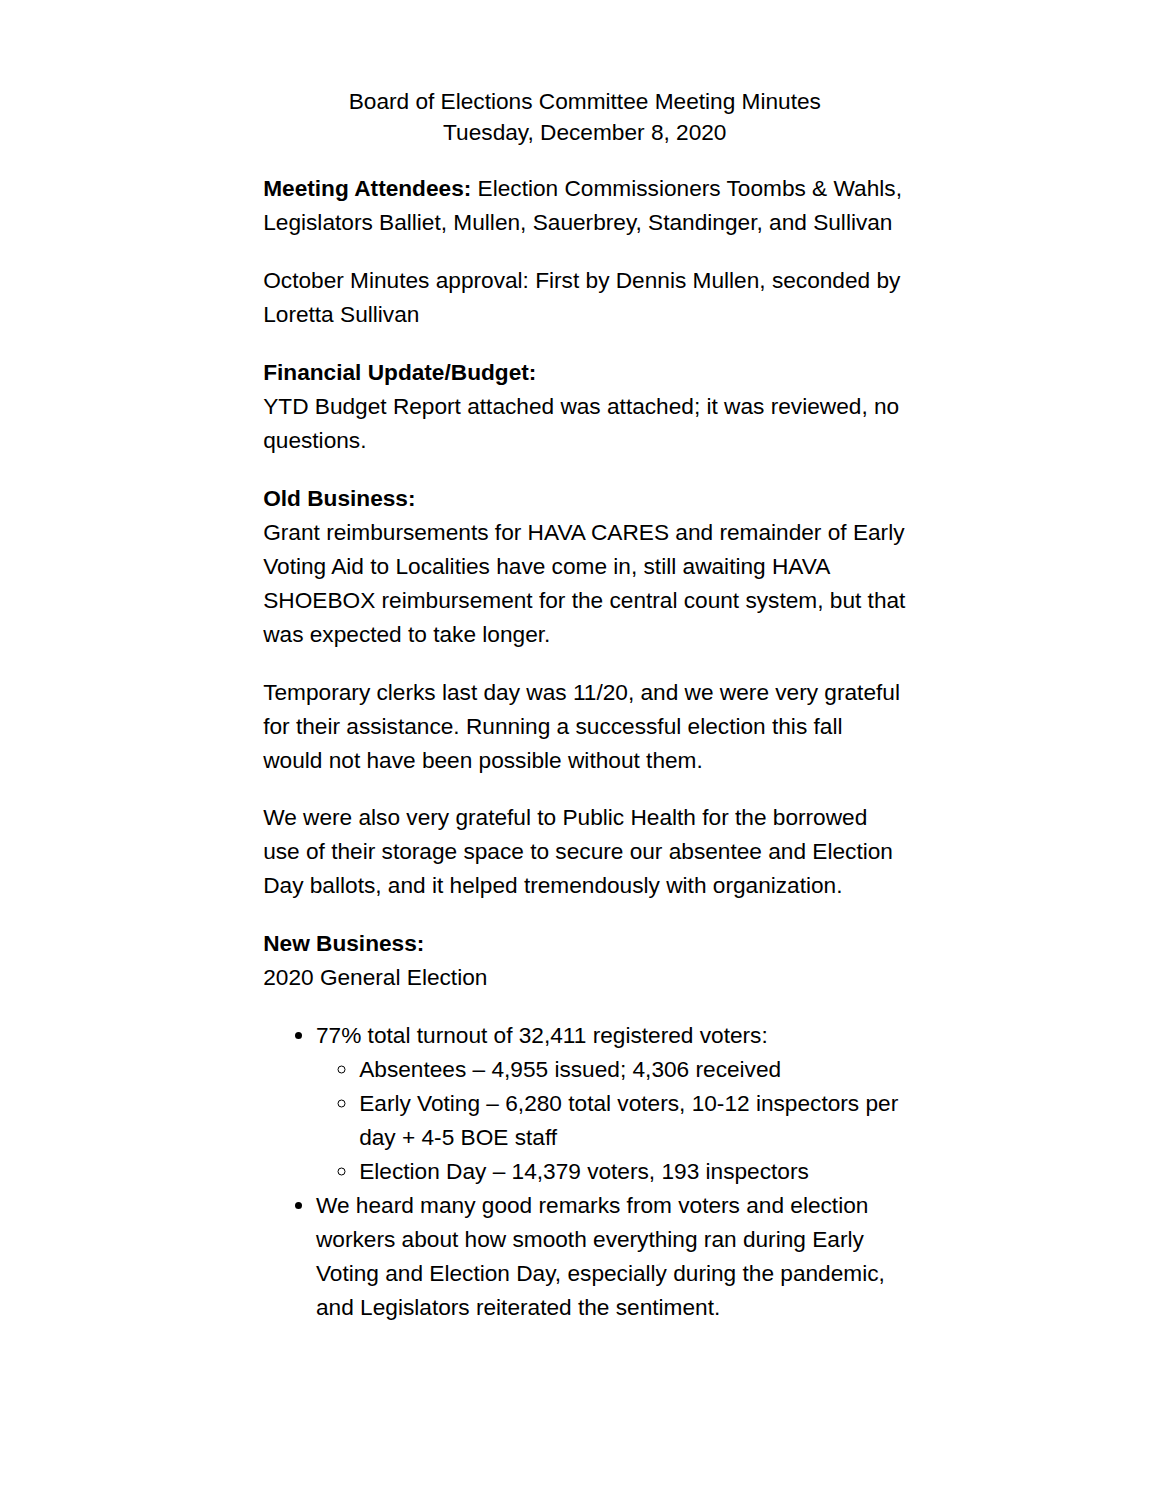Board of Elections Committee Meeting Minutes Tuesday, December 8, 2020
Meeting Attendees: Election Commissioners Toombs & Wahls, Legislators Balliet, Mullen, Sauerbrey, Standinger, and Sullivan
October Minutes approval: First by Dennis Mullen, seconded by Loretta Sullivan
Financial Update/Budget:
YTD Budget Report attached was attached; it was reviewed, no questions.
Old Business:
Grant reimbursements for HAVA CARES and remainder of Early Voting Aid to Localities have come in, still awaiting HAVA SHOEBOX reimbursement for the central count system, but that was expected to take longer.
Temporary clerks last day was 11/20, and we were very grateful for their assistance. Running a successful election this fall would not have been possible without them.
We were also very grateful to Public Health for the borrowed use of their storage space to secure our absentee and Election Day ballots, and it helped tremendously with organization.
New Business:
2020 General Election
77% total turnout of 32,411 registered voters:
Absentees – 4,955 issued; 4,306 received
Early Voting – 6,280 total voters, 10-12 inspectors per day + 4-5 BOE staff
Election Day – 14,379 voters, 193 inspectors
We heard many good remarks from voters and election workers about how smooth everything ran during Early Voting and Election Day, especially during the pandemic, and Legislators reiterated the sentiment.